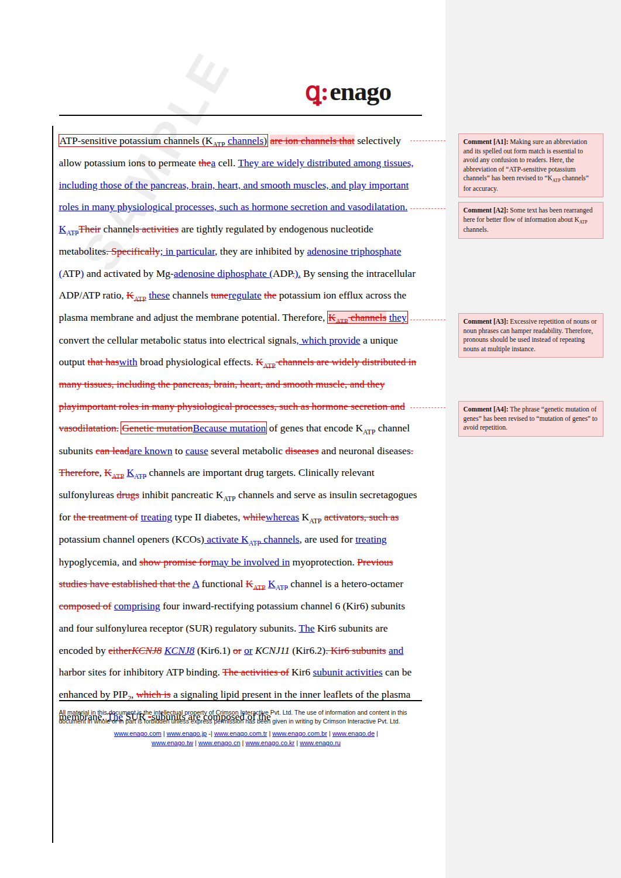ꝗ: enago
SAMPLE
ATP-sensitive potassium channels (KATP channels) are ion channels that selectively allow potassium ions to permeate the a cell. They are widely distributed among tissues, including those of the pancreas, brain, heart, and smooth muscles, and play important roles in many physiological processes, such as hormone secretion and vasodilatation. KATP Their channels activities are tightly regulated by endogenous nucleotide metabolites. Specifically; in particular, they are inhibited by adenosine triphosphate (ATP) and activated by Mg-adenosine diphosphate (ADP.). By sensing the intracellular ADP/ATP ratio, KATP these channels tune regulate the potassium ion efflux across the plasma membrane and adjust the membrane potential. Therefore, KATP channels they convert the cellular metabolic status into electrical signals, which provide a unique output that has with broad physiological effects. KATP channels are widely distributed in many tissues, including the pancreas, brain, heart, and smooth muscle, and they play important roles in many physiological processes, such as hormone secretion and vasodilatation. Genetic mutation Because mutation of genes that encode KATP channel subunits can lead are known to cause several metabolic diseases and neuronal diseases. Therefore, KATP KATP channels are important drug targets. Clinically relevant sulfonylureas drugs inhibit pancreatic KATP channels and serve as insulin secretagogues for the treatment of treating type II diabetes, while whereas KATP activators, such as potassium channel openers (KCOs) activate KATP channels, are used for treating hypoglycemia, and show promise for may be involved in myoprotection. Previous studies have established that the A functional KATP KATP channel is a hetero-octamer composed of comprising four inward-rectifying potassium channel 6 (Kir6) subunits and four sulfonylurea receptor (SUR) regulatory subunits. The Kir6 subunits are encoded by either KCNJ8 KCNJ8 (Kir6.1) or or KCNJ11 (Kir6.2). Kir6 subunits and harbor sites for inhibitory ATP binding. The activities of Kir6 subunit activities can be enhanced by PIP2, which is a signaling lipid present in the inner leaflets of the plasma membrane. The SUR -subunits are composed of the
Comment [A1]: Making sure an abbreviation and its spelled out form match is essential to avoid any confusion to readers. Here, the abbreviation of “ATP-sensitive potassium channels” has been revised to “KATP channels” for accuracy.
Comment [A2]: Some text has been rearranged here for better flow of information about KATP channels.
Comment [A3]: Excessive repetition of nouns or noun phrases can hamper readability. Therefore, pronouns should be used instead of repeating nouns at multiple instance.
Comment [A4]: The phrase “genetic mutation of genes” has been revised to “mutation of genes” to avoid repetition.
All material in this document is the intellectual property of Crimson Interactive Pvt. Ltd. The use of information and content in this document in whole or in part is forbidden unless express permission has been given in writing by Crimson Interactive Pvt. Ltd.
www.enago.com | www.enago.jp -| www.enago.com.tr | www.enago.com.br | www.enago.de |
www.enago.tw | www.enago.cn | www.enago.co.kr | www.enago.ru